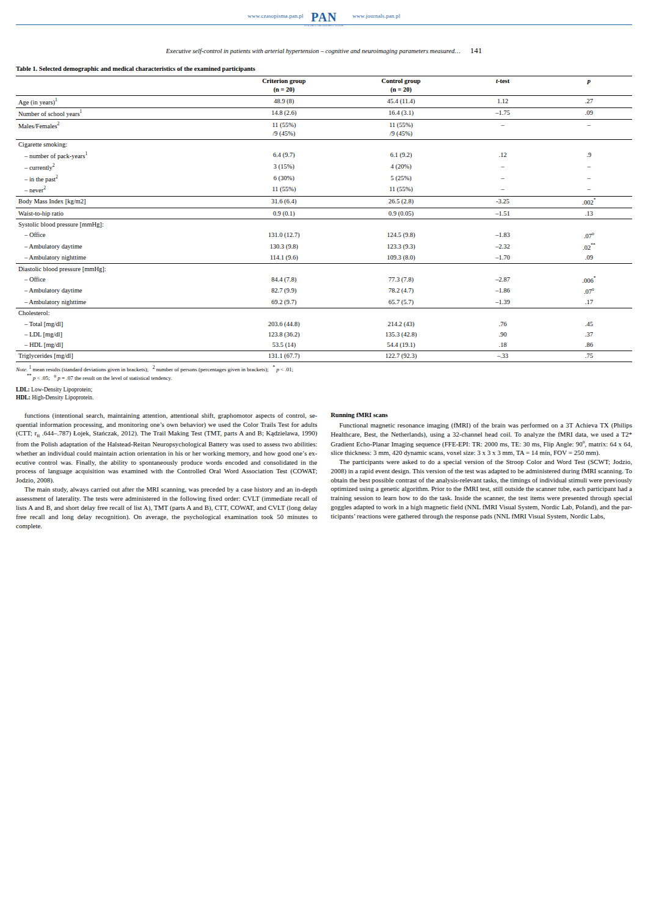www.czasopisma.pan.pl www.journals.pan.pl
PAN
POLSKA AKADEMIA NAUK
Executive self-control in patients with arterial hypertension – cognitive and neuroimaging parameters measured…
141
Table 1. Selected demographic and medical characteristics of the examined participants
| | Criterion group (n = 20) | Control group (n = 20) | t -test | p |
| --- | --- | --- | --- | --- |
| Age (in years) 1 | 48.9 (8) | 45.4 (11.4) | 1.12 | .27 |
| Number of school years 1 | 14.8 (2.6) | 16.4 (3.1) | –1.75 | .09 |
| Males/Females 2 | 11 (55%) /9 (45%) | 11 (55%) /9 (45%) | – | – |
| Cigarette smoking: | | | | |
| – number of pack-years 1 | 6.4 (9.7) | 6.1 (9.2) | .12 | .9 |
| – currently 2 | 3 (15%) | 4 (20%) | – | – |
| – in the past 2 | 6 (30%) | 5 (25%) | – | – |
| – never 2 | 11 (55%) | 11 (55%) | – | – |
| Body Mass Index [kg/m2] | 31.6 (6.4) | 26.5 (2.8) | -3.25 | .002 * |
| Waist-to-hip ratio | 0.9 (0.1) | 0.9 (0.05) | –1.51 | .13 |
| Systolic blood pressure [mmHg]: | | | | |
| – Office | 131.0 (12.7) | 124.5 (9.8) | –1.83 | .07 o |
| – Ambulatory daytime | 130.3 (9.8) | 123.3 (9.3) | –2.32 | .02 ** |
| – Ambulatory nighttime | 114.1 (9.6) | 109.3 (8.0) | –1.70 | .09 |
| Diastolic blood pressure [mmHg]: | | | | |
| – Office | 84.4 (7.8) | 77.3 (7.8) | –2.87 | .006 * |
| – Ambulatory daytime | 82.7 (9.9) | 78.2 (4.7) | –1.86 | .07 o |
| – Ambulatory nighttime | 69.2 (9.7) | 65.7 (5.7) | –1.39 | .17 |
| Cholesterol: | | | | |
| – Total [mg/dl] | 203.6 (44.8) | 214.2 (43) | .76 | .45 |
| – LDL [mg/dl] | 123.8 (36.2) | 135.3 (42.8) | .90 | .37 |
| – HDL [mg/dl] | 53.5 (14) | 54.4 (19.1) | .18 | .86 |
| Triglycerides [mg/dl] | 131.1 (67.7) | 122.7 (92.3) | –.33 | .75 |
Note. 1 mean results (standard deviations given in brackets); 2 number of persons (percentages given in brackets); * p < .01;
** p < .05; o p = .07 the result on the level of statistical tendency.
LDL: Low-Density Lipoprotein;
HDL: High-Density Lipoprotein.
functions (intentional search, maintaining attention, attentional shift, graphomotor aspects of control, sequential information processing, and monitoring one’s own behavior) we used the Color Trails Test for adults (CTT; rtt .644–.787) Łojek, Stańczak, 2012). The Trail Making Test (TMT, parts A and B; Kądzielawa, 1990) from the Polish adaptation of the Halstead-Reitan Neuropsychological Battery was used to assess two abilities: whether an individual could maintain action orientation in his or her working memory, and how good one’s executive control was. Finally, the ability to spontaneously produce words encoded and consolidated in the process of language acquisition was examined with the Controlled Oral Word Association Test (COWAT; Jodzio, 2008).
The main study, always carried out after the MRI scanning, was preceded by a case history and an in-depth assessment of laterality. The tests were administered in the following fixed order: CVLT (immediate recall of lists A and B, and short delay free recall of list A), TMT (parts A and B), CTT, COWAT, and CVLT (long delay free recall and long delay recognition). On average, the psychological examination took 50 minutes to complete.
Running fMRI scans
Functional magnetic resonance imaging (fMRI) of the brain was performed on a 3T Achieva TX (Philips Healthcare, Best, the Netherlands), using a 32-channel head coil. To analyze the fMRI data, we used a T2* Gradient Echo-Planar Imaging sequence (FFE-EPI: TR: 2000 ms, TE: 30 ms, Flip Angle: 90o, matrix: 64 x 64, slice thickness: 3 mm, 420 dynamic scans, voxel size: 3 x 3 x 3 mm, TA = 14 min, FOV = 250 mm).
The participants were asked to do a special version of the Stroop Color and Word Test (SCWT; Jodzio, 2008) in a rapid event design. This version of the test was adapted to be administered during fMRI scanning. To obtain the best possible contrast of the analysis-relevant tasks, the timings of individual stimuli were previously optimized using a genetic algorithm. Prior to the fMRI test, still outside the scanner tube, each participant had a training session to learn how to do the task. Inside the scanner, the test items were presented through special goggles adapted to work in a high magnetic field (NNL fMRI Visual System, Nordic Lab, Poland), and the participants’ reactions were gathered through the response pads (NNL fMRI Visual System, Nordic Labs,